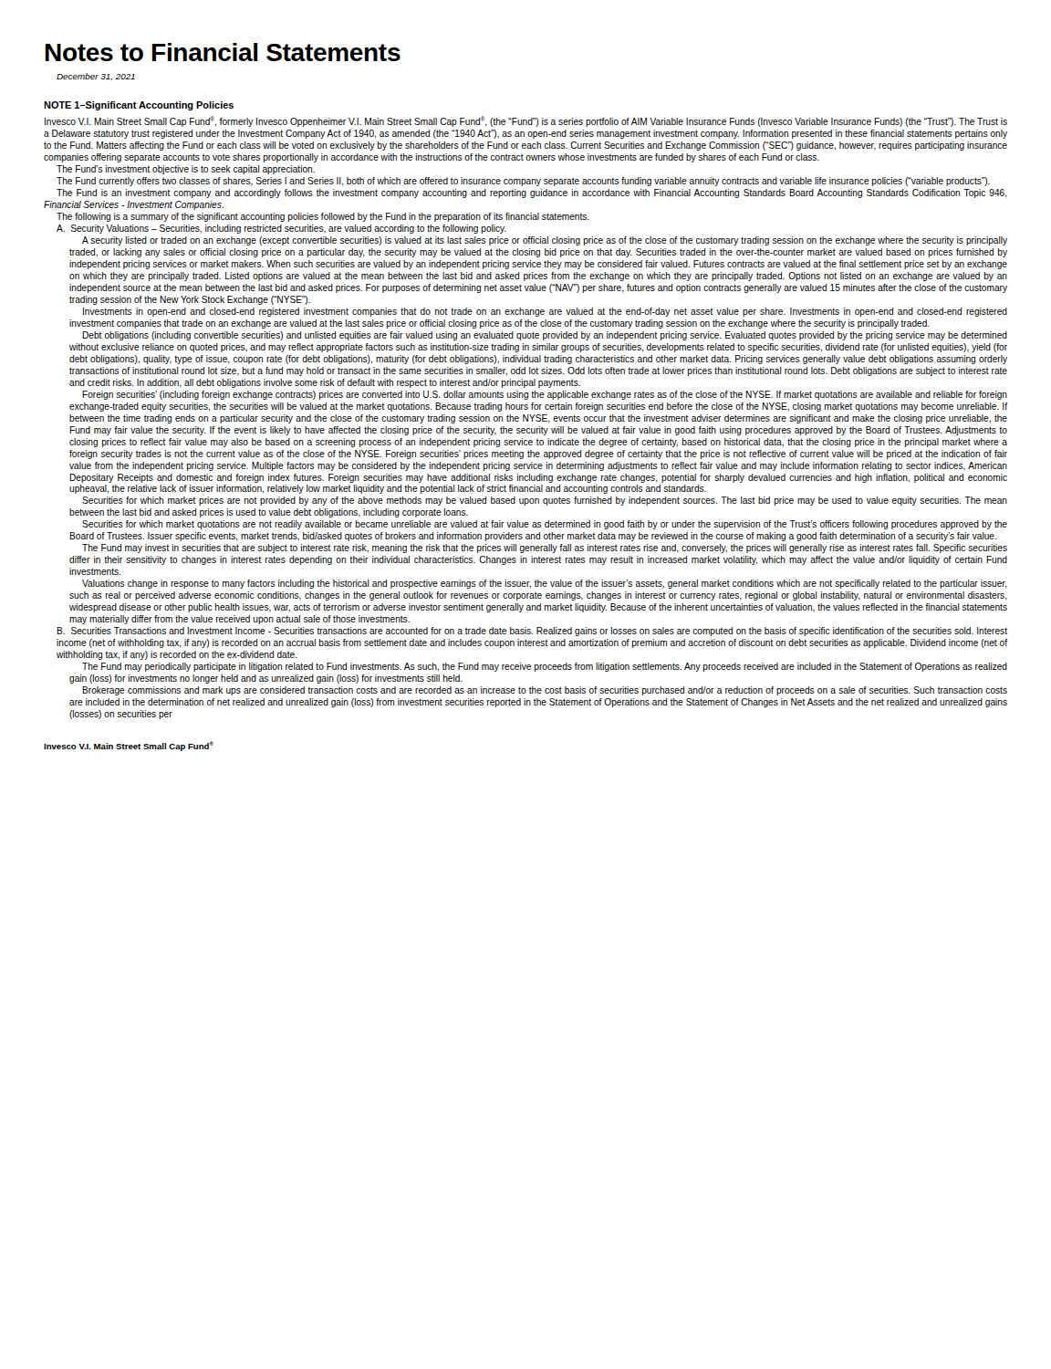Notes to Financial Statements
December 31, 2021
NOTE 1–Significant Accounting Policies
Invesco V.I. Main Street Small Cap Fund®, formerly Invesco Oppenheimer V.I. Main Street Small Cap Fund®, (the “Fund”) is a series portfolio of AIM Variable Insurance Funds (Invesco Variable Insurance Funds) (the “Trust”). The Trust is a Delaware statutory trust registered under the Investment Company Act of 1940, as amended (the “1940 Act”), as an open-end series management investment company. Information presented in these financial statements pertains only to the Fund. Matters affecting the Fund or each class will be voted on exclusively by the shareholders of the Fund or each class. Current Securities and Exchange Commission (“SEC”) guidance, however, requires participating insurance companies offering separate accounts to vote shares proportionally in accordance with the instructions of the contract owners whose investments are funded by shares of each Fund or class.
The Fund’s investment objective is to seek capital appreciation.
The Fund currently offers two classes of shares, Series I and Series II, both of which are offered to insurance company separate accounts funding variable annuity contracts and variable life insurance policies (“variable products”).
The Fund is an investment company and accordingly follows the investment company accounting and reporting guidance in accordance with Financial Accounting Standards Board Accounting Standards Codification Topic 946, Financial Services - Investment Companies.
The following is a summary of the significant accounting policies followed by the Fund in the preparation of its financial statements.
A. Security Valuations – Securities, including restricted securities, are valued according to the following policy.
A security listed or traded on an exchange (except convertible securities) is valued at its last sales price or official closing price as of the close of the customary trading session on the exchange where the security is principally traded, or lacking any sales or official closing price on a particular day, the security may be valued at the closing bid price on that day. Securities traded in the over-the-counter market are valued based on prices furnished by independent pricing services or market makers. When such securities are valued by an independent pricing service they may be considered fair valued. Futures contracts are valued at the final settlement price set by an exchange on which they are principally traded. Listed options are valued at the mean between the last bid and asked prices from the exchange on which they are principally traded. Options not listed on an exchange are valued by an independent source at the mean between the last bid and asked prices. For purposes of determining net asset value (“NAV”) per share, futures and option contracts generally are valued 15 minutes after the close of the customary trading session of the New York Stock Exchange (“NYSE”).
Investments in open-end and closed-end registered investment companies that do not trade on an exchange are valued at the end-of-day net asset value per share. Investments in open-end and closed-end registered investment companies that trade on an exchange are valued at the last sales price or official closing price as of the close of the customary trading session on the exchange where the security is principally traded.
Debt obligations (including convertible securities) and unlisted equities are fair valued using an evaluated quote provided by an independent pricing service. Evaluated quotes provided by the pricing service may be determined without exclusive reliance on quoted prices, and may reflect appropriate factors such as institution-size trading in similar groups of securities, developments related to specific securities, dividend rate (for unlisted equities), yield (for debt obligations), quality, type of issue, coupon rate (for debt obligations), maturity (for debt obligations), individual trading characteristics and other market data. Pricing services generally value debt obligations assuming orderly transactions of institutional round lot size, but a fund may hold or transact in the same securities in smaller, odd lot sizes. Odd lots often trade at lower prices than institutional round lots. Debt obligations are subject to interest rate and credit risks. In addition, all debt obligations involve some risk of default with respect to interest and/or principal payments.
Foreign securities’ (including foreign exchange contracts) prices are converted into U.S. dollar amounts using the applicable exchange rates as of the close of the NYSE. If market quotations are available and reliable for foreign exchange-traded equity securities, the securities will be valued at the market quotations. Because trading hours for certain foreign securities end before the close of the NYSE, closing market quotations may become unreliable. If between the time trading ends on a particular security and the close of the customary trading session on the NYSE, events occur that the investment adviser determines are significant and make the closing price unreliable, the Fund may fair value the security. If the event is likely to have affected the closing price of the security, the security will be valued at fair value in good faith using procedures approved by the Board of Trustees. Adjustments to closing prices to reflect fair value may also be based on a screening process of an independent pricing service to indicate the degree of certainty, based on historical data, that the closing price in the principal market where a foreign security trades is not the current value as of the close of the NYSE. Foreign securities’ prices meeting the approved degree of certainty that the price is not reflective of current value will be priced at the indication of fair value from the independent pricing service. Multiple factors may be considered by the independent pricing service in determining adjustments to reflect fair value and may include information relating to sector indices, American Depositary Receipts and domestic and foreign index futures. Foreign securities may have additional risks including exchange rate changes, potential for sharply devalued currencies and high inflation, political and economic upheaval, the relative lack of issuer information, relatively low market liquidity and the potential lack of strict financial and accounting controls and standards.
Securities for which market prices are not provided by any of the above methods may be valued based upon quotes furnished by independent sources. The last bid price may be used to value equity securities. The mean between the last bid and asked prices is used to value debt obligations, including corporate loans.
Securities for which market quotations are not readily available or became unreliable are valued at fair value as determined in good faith by or under the supervision of the Trust’s officers following procedures approved by the Board of Trustees. Issuer specific events, market trends, bid/asked quotes of brokers and information providers and other market data may be reviewed in the course of making a good faith determination of a security’s fair value.
The Fund may invest in securities that are subject to interest rate risk, meaning the risk that the prices will generally fall as interest rates rise and, conversely, the prices will generally rise as interest rates fall. Specific securities differ in their sensitivity to changes in interest rates depending on their individual characteristics. Changes in interest rates may result in increased market volatility, which may affect the value and/or liquidity of certain Fund investments.
Valuations change in response to many factors including the historical and prospective earnings of the issuer, the value of the issuer’s assets, general market conditions which are not specifically related to the particular issuer, such as real or perceived adverse economic conditions, changes in the general outlook for revenues or corporate earnings, changes in interest or currency rates, regional or global instability, natural or environmental disasters, widespread disease or other public health issues, war, acts of terrorism or adverse investor sentiment generally and market liquidity. Because of the inherent uncertainties of valuation, the values reflected in the financial statements may materially differ from the value received upon actual sale of those investments.
B. Securities Transactions and Investment Income - Securities transactions are accounted for on a trade date basis. Realized gains or losses on sales are computed on the basis of specific identification of the securities sold. Interest income (net of withholding tax, if any) is recorded on an accrual basis from settlement date and includes coupon interest and amortization of premium and accretion of discount on debt securities as applicable. Dividend income (net of withholding tax, if any) is recorded on the ex-dividend date.
The Fund may periodically participate in litigation related to Fund investments. As such, the Fund may receive proceeds from litigation settlements. Any proceeds received are included in the Statement of Operations as realized gain (loss) for investments no longer held and as unrealized gain (loss) for investments still held.
Brokerage commissions and mark ups are considered transaction costs and are recorded as an increase to the cost basis of securities purchased and/or a reduction of proceeds on a sale of securities. Such transaction costs are included in the determination of net realized and unrealized gain (loss) from investment securities reported in the Statement of Operations and the Statement of Changes in Net Assets and the net realized and unrealized gains (losses) on securities per
Invesco V.I. Main Street Small Cap Fund®